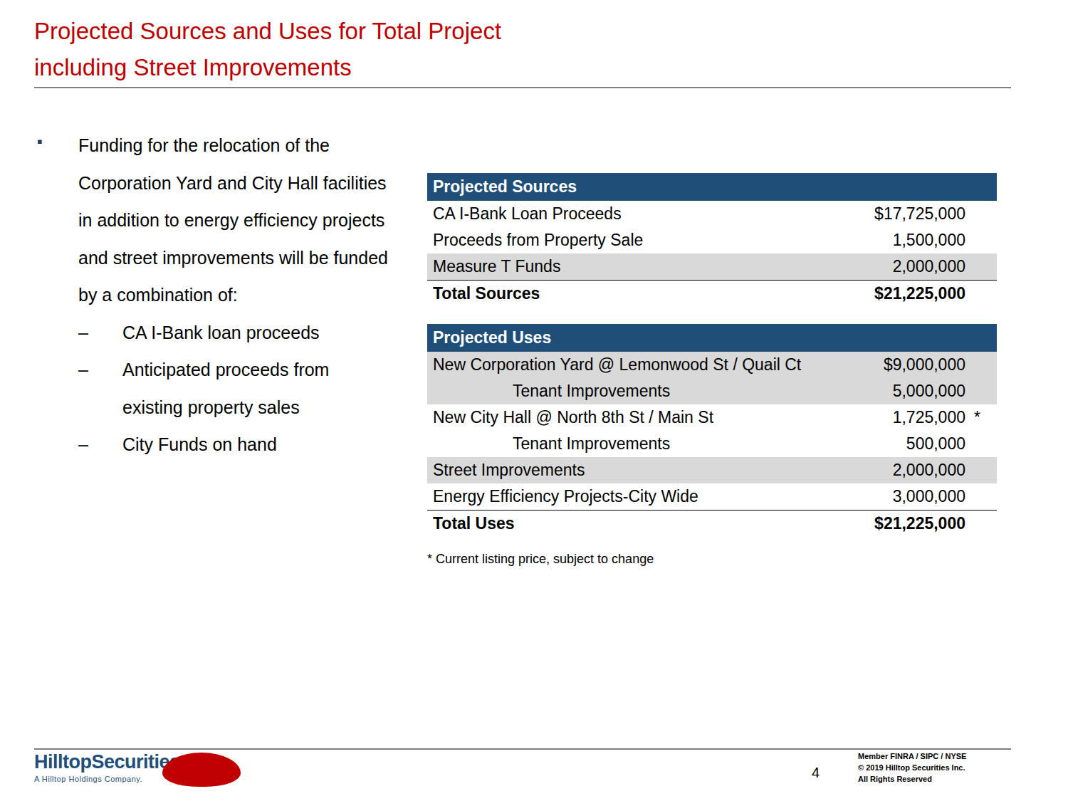Projected Sources and Uses for Total Project
including Street Improvements
Funding for the relocation of the Corporation Yard and City Hall facilities in addition to energy efficiency projects and street improvements will be funded by a combination of:
CA I-Bank loan proceeds
Anticipated proceeds from existing property sales
City Funds on hand
| Projected Sources |
| --- |
| CA I-Bank Loan Proceeds | $17,725,000 | |
| Proceeds from Property Sale | 1,500,000 | |
| Measure T Funds | 2,000,000 | |
| Total Sources | $21,225,000 | |
| Projected Uses |
| --- |
| New Corporation Yard @ Lemonwood St / Quail Ct | $9,000,000 | |
| Tenant Improvements | 5,000,000 | |
| New City Hall @ North 8th St / Main St | 1,725,000 | * |
| Tenant Improvements | 500,000 | |
| Street Improvements | 2,000,000 | |
| Energy Efficiency Projects-City Wide | 3,000,000 | |
| Total Uses | $21,225,000 | |
* Current listing price, subject to change
4
Member FINRA / SIPC / NYSE
© 2019 Hilltop Securities Inc.
All Rights Reserved
HilltopSecurities
A Hilltop Holdings Company.